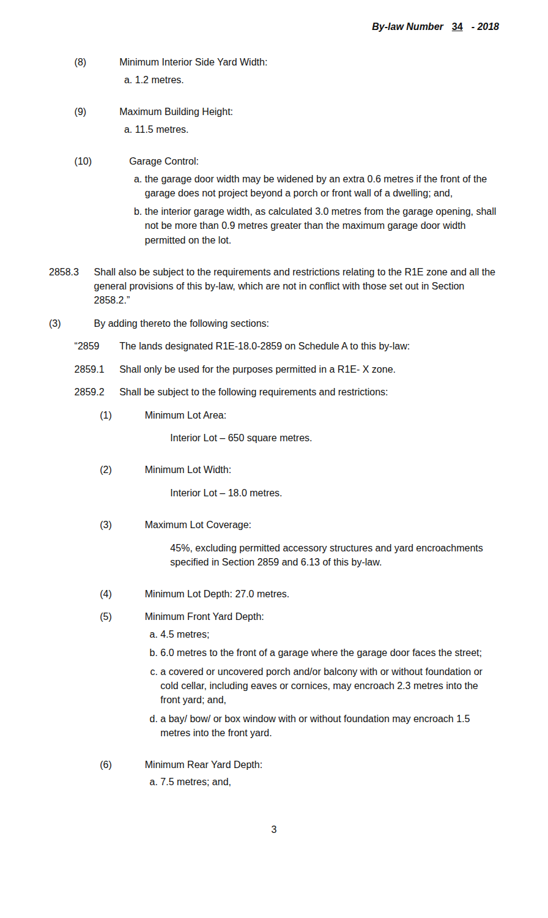By-law Number 34 - 2018
(8)
Minimum Interior Side Yard Width:
1.2 metres.
(9)
Maximum Building Height:
11.5 metres.
(10)
Garage Control:
the garage door width may be widened by an extra 0.6 metres if the front of the garage does not project beyond a porch or front wall of a dwelling; and,
the interior garage width, as calculated 3.0 metres from the garage opening, shall not be more than 0.9 metres greater than the maximum garage door width permitted on the lot.
2858.3
Shall also be subject to the requirements and restrictions relating to the R1E zone and all the general provisions of this by-law, which are not in conflict with those set out in Section 2858.2.”
(3)
By adding thereto the following sections:
“2859
The lands designated R1E-18.0-2859 on Schedule A to this by-law:
2859.1
Shall only be used for the purposes permitted in a R1E- X zone.
2859.2
Shall be subject to the following requirements and restrictions:
(1)
Minimum Lot Area:
Interior Lot – 650 square metres.
(2)
Minimum Lot Width:
Interior Lot – 18.0 metres.
(3)
Maximum Lot Coverage:
45%, excluding permitted accessory structures and yard encroachments specified in Section 2859 and 6.13 of this by-law.
(4)
Minimum Lot Depth: 27.0 metres.
(5)
Minimum Front Yard Depth:
4.5 metres;
6.0 metres to the front of a garage where the garage door faces the street;
a covered or uncovered porch and/or balcony with or without foundation or cold cellar, including eaves or cornices, may encroach 2.3 metres into the front yard; and,
a bay/ bow/ or box window with or without foundation may encroach 1.5 metres into the front yard.
(6)
Minimum Rear Yard Depth:
7.5 metres; and,
3